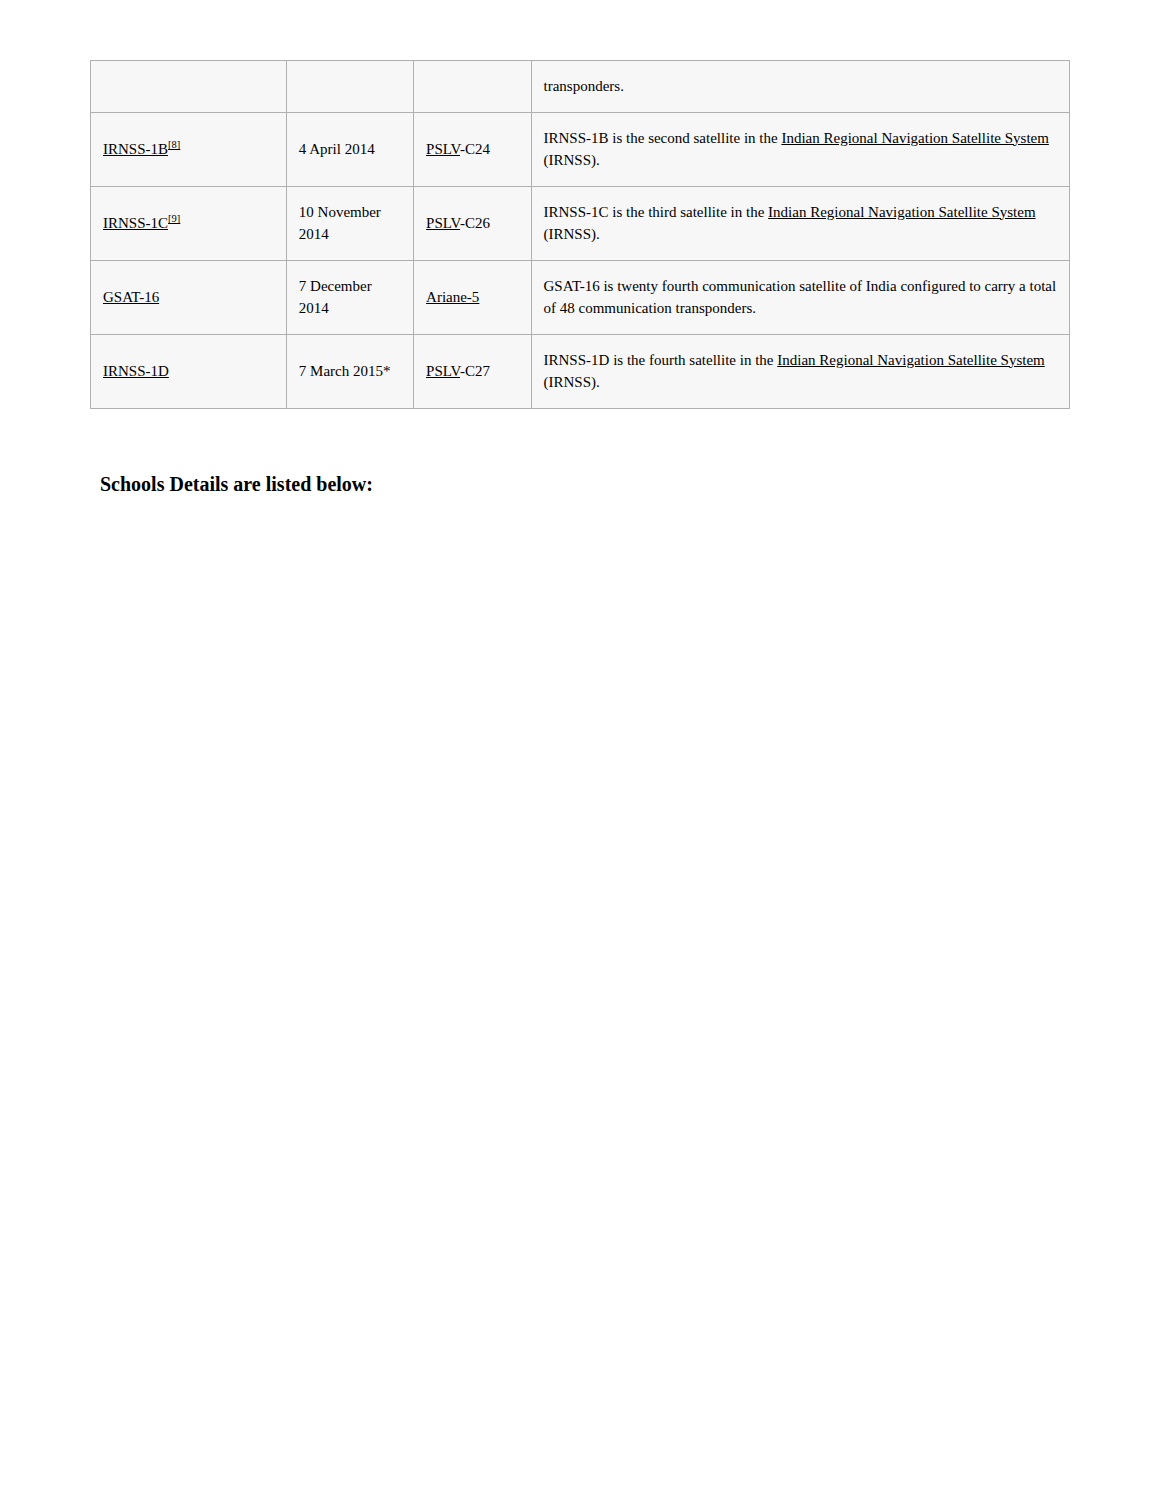| | | | transponders. |
| IRNSS-1B [8] | 4 April 2014 | PSLV -C24 | IRNSS-1B is the second satellite in the Indian Regional Navigation Satellite System (IRNSS). |
| IRNSS-1C [9] | 10 November 2014 | PSLV -C26 | IRNSS-1C is the third satellite in the Indian Regional Navigation Satellite System (IRNSS). |
| GSAT-16 | 7 December 2014 | Ariane-5 | GSAT-16 is twenty fourth communication satellite of India configured to carry a total of 48 communication transponders. |
| IRNSS-1D | 7 March 2015* | PSLV -C27 | IRNSS-1D is the fourth satellite in the Indian Regional Navigation Satellite System (IRNSS). |
Schools Details are listed below: